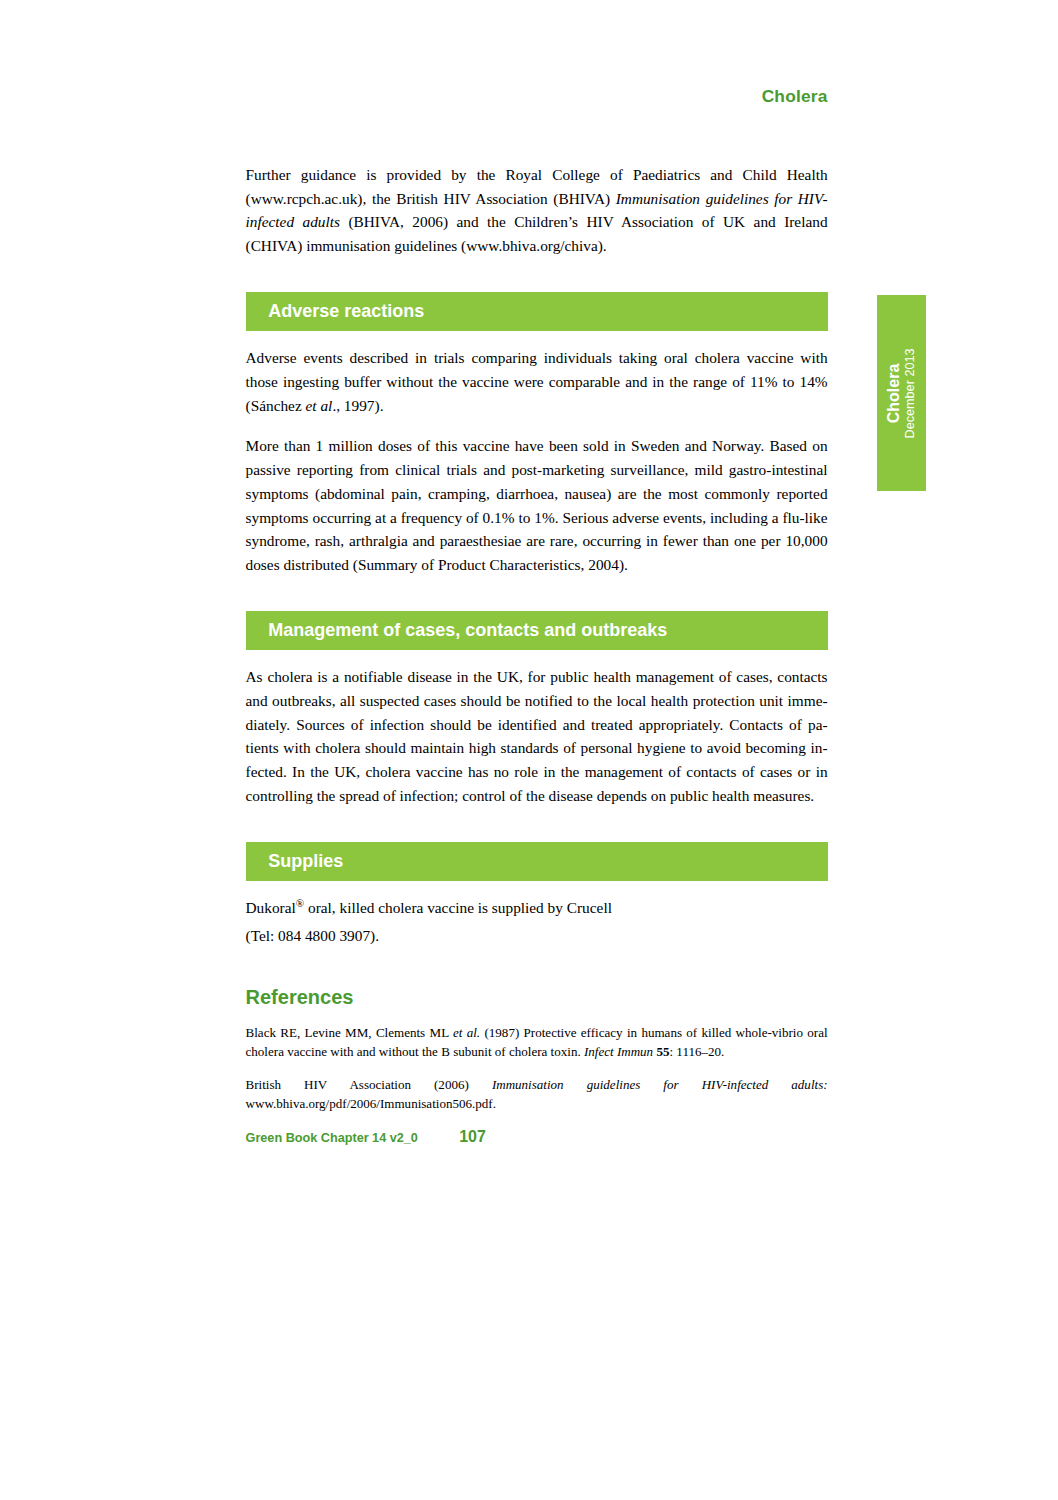Cholera
Cholera December 2013
Further guidance is provided by the Royal College of Paediatrics and Child Health (www.rcpch.ac.uk), the British HIV Association (BHIVA) Immunisation guidelines for HIV-infected adults (BHIVA, 2006) and the Children’s HIV Association of UK and Ireland (CHIVA) immunisation guidelines (www.bhiva.org/chiva).
Adverse reactions
Adverse events described in trials comparing individuals taking oral cholera vaccine with those ingesting buffer without the vaccine were comparable and in the range of 11% to 14% (Sánchez et al., 1997).
More than 1 million doses of this vaccine have been sold in Sweden and Norway. Based on passive reporting from clinical trials and post-marketing surveillance, mild gastro-intestinal symptoms (abdominal pain, cramping, diarrhoea, nausea) are the most commonly reported symptoms occurring at a frequency of 0.1% to 1%. Serious adverse events, including a flu-like syndrome, rash, arthralgia and paraesthesiae are rare, occurring in fewer than one per 10,000 doses distributed (Summary of Product Characteristics, 2004).
Management of cases, contacts and outbreaks
As cholera is a notifiable disease in the UK, for public health management of cases, contacts and outbreaks, all suspected cases should be notified to the local health protection unit immediately. Sources of infection should be identified and treated appropriately. Contacts of patients with cholera should maintain high standards of personal hygiene to avoid becoming infected. In the UK, cholera vaccine has no role in the management of contacts of cases or in controlling the spread of infection; control of the disease depends on public health measures.
Supplies
Dukoral® oral, killed cholera vaccine is supplied by Crucell
(Tel: 084 4800 3907).
References
Black RE, Levine MM, Clements ML et al. (1987) Protective efficacy in humans of killed whole-vibrio oral cholera vaccine with and without the B subunit of cholera toxin. Infect Immun 55: 1116–20.
British HIV Association (2006) Immunisation guidelines for HIV-infected adults: www.bhiva.org/pdf/2006/Immunisation506.pdf.
Green Book Chapter 14 v2_0 107